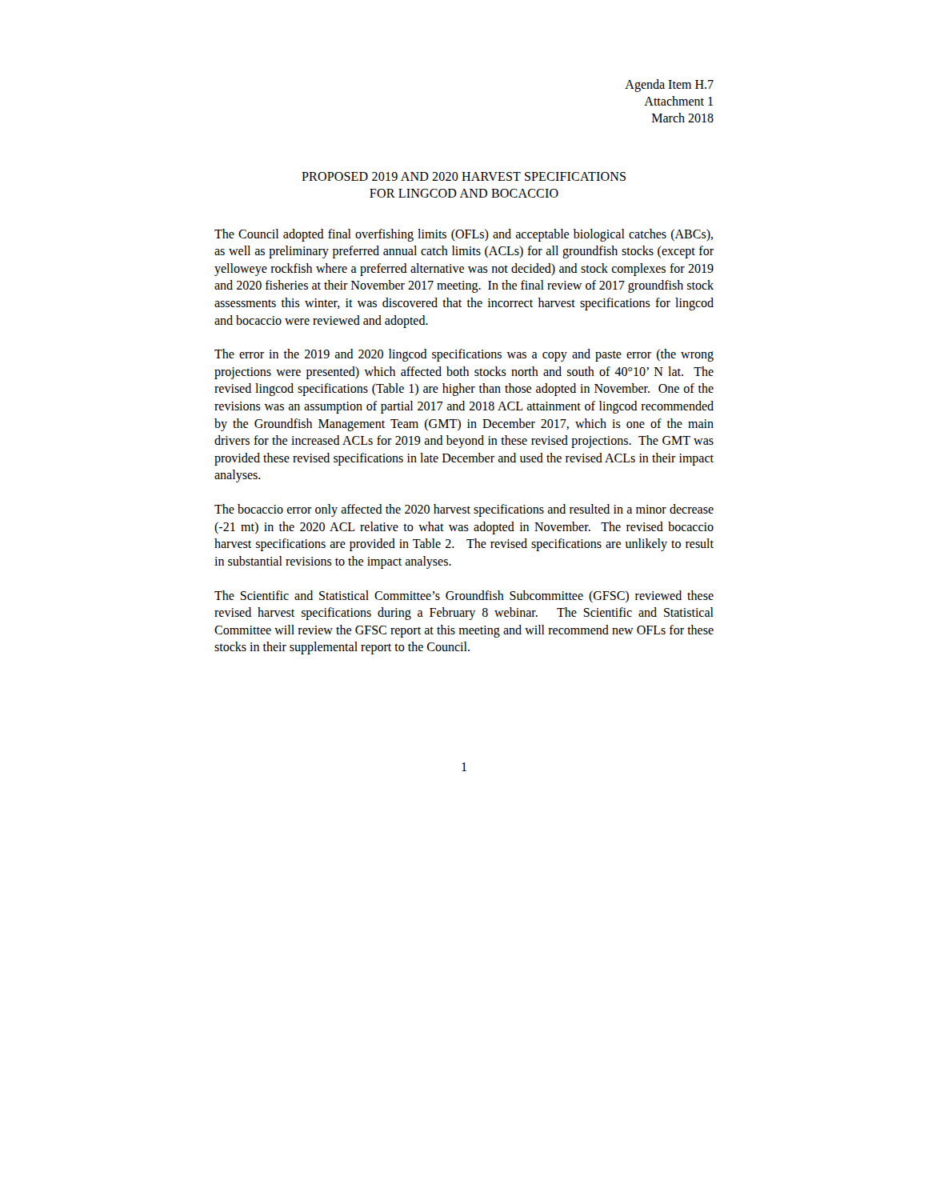Agenda Item H.7
Attachment 1
March 2018
Proposed 2019 and 2020 Harvest Specifications
for Lingcod and Bocaccio
The Council adopted final overfishing limits (OFLs) and acceptable biological catches (ABCs), as well as preliminary preferred annual catch limits (ACLs) for all groundfish stocks (except for yelloweye rockfish where a preferred alternative was not decided) and stock complexes for 2019 and 2020 fisheries at their November 2017 meeting. In the final review of 2017 groundfish stock assessments this winter, it was discovered that the incorrect harvest specifications for lingcod and bocaccio were reviewed and adopted.
The error in the 2019 and 2020 lingcod specifications was a copy and paste error (the wrong projections were presented) which affected both stocks north and south of 40°10’ N lat. The revised lingcod specifications (Table 1) are higher than those adopted in November. One of the revisions was an assumption of partial 2017 and 2018 ACL attainment of lingcod recommended by the Groundfish Management Team (GMT) in December 2017, which is one of the main drivers for the increased ACLs for 2019 and beyond in these revised projections. The GMT was provided these revised specifications in late December and used the revised ACLs in their impact analyses.
The bocaccio error only affected the 2020 harvest specifications and resulted in a minor decrease (-21 mt) in the 2020 ACL relative to what was adopted in November. The revised bocaccio harvest specifications are provided in Table 2. The revised specifications are unlikely to result in substantial revisions to the impact analyses.
The Scientific and Statistical Committee’s Groundfish Subcommittee (GFSC) reviewed these revised harvest specifications during a February 8 webinar. The Scientific and Statistical Committee will review the GFSC report at this meeting and will recommend new OFLs for these stocks in their supplemental report to the Council.
1